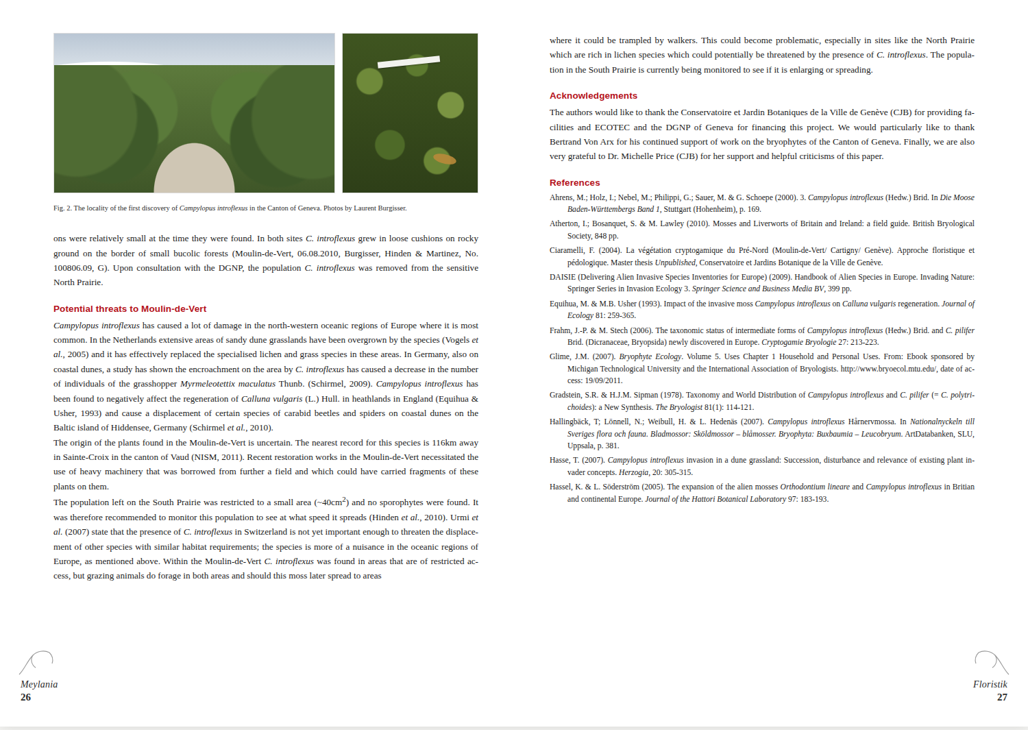Fig. 2. The locality of the first discovery of Campylopus introflexus in the Canton of Geneva. Photos by Laurent Burgisser.
ons were relatively small at the time they were found. In both sites C. introflexus grew in loose cushions on rocky ground on the border of small bucolic forests (Moulin-de-Vert, 06.08.2010, Burgisser, Hinden & Martinez, No. 100806.09, G). Upon consultation with the DGNP, the population C. introflexus was removed from the sensitive North Prairie.
Potential threats to Moulin-de-Vert
Campylopus introflexus has caused a lot of damage in the north-western oceanic regions of Europe where it is most common. In the Netherlands extensive areas of sandy dune grasslands have been overgrown by the species (Vogels et al., 2005) and it has effectively replaced the specialised lichen and grass species in these areas. In Germany, also on coastal dunes, a study has shown the encroachment on the area by C. introflexus has caused a decrease in the number of individuals of the grasshopper Myrmeleotettix maculatus Thunb. (Schirmel, 2009). Campylopus introflexus has been found to negatively affect the regeneration of Calluna vulgaris (L.) Hull. in heathlands in England (Equihua & Usher, 1993) and cause a displacement of certain species of carabid beetles and spiders on coastal dunes on the Baltic island of Hiddensee, Germany (Schirmel et al., 2010).
The origin of the plants found in the Moulin-de-Vert is uncertain. The nearest record for this species is 116km away in Sainte-Croix in the canton of Vaud (NISM, 2011). Recent restoration works in the Moulin-de-Vert necessitated the use of heavy machinery that was borrowed from further a field and which could have carried fragments of these plants on them.
The population left on the South Prairie was restricted to a small area (~40cm2) and no sporophytes were found. It was therefore recommended to monitor this population to see at what speed it spreads (Hinden et al., 2010). Urmi et al. (2007) state that the presence of C. introflexus in Switzerland is not yet important enough to threaten the displacement of other species with similar habitat requirements; the species is more of a nuisance in the oceanic regions of Europe, as mentioned above. Within the Moulin-de-Vert C. introflexus was found in areas that are of restricted access, but grazing animals do forage in both areas and should this moss later spread to areas
Meylania
26
where it could be trampled by walkers. This could become problematic, especially in sites like the North Prairie which are rich in lichen species which could potentially be threatened by the presence of C. introflexus. The population in the South Prairie is currently being monitored to see if it is enlarging or spreading.
Acknowledgements
The authors would like to thank the Conservatoire et Jardin Botaniques de la Ville de Genève (CJB) for providing facilities and ECOTEC and the DGNP of Geneva for financing this project. We would particularly like to thank Bertrand Von Arx for his continued support of work on the bryophytes of the Canton of Geneva. Finally, we are also very grateful to Dr. Michelle Price (CJB) for her support and helpful criticisms of this paper.
References
Ahrens, M.; Holz, I.; Nebel, M.; Philippi, G.; Sauer, M. & G. Schoepe (2000). 3. Campylopus introflexus (Hedw.) Brid. In Die Moose Baden-Württembergs Band 1, Stuttgart (Hohenheim), p. 169.
Atherton, I.; Bosanquet, S. & M. Lawley (2010). Mosses and Liverworts of Britain and Ireland: a field guide. British Bryological Society, 848 pp.
Ciaramelli, F. (2004). La végétation cryptogamique du Pré-Nord (Moulin-de-Vert/ Cartigny/ Genève). Approche floristique et pédologique. Master thesis Unpublished, Conservatoire et Jardins Botanique de la Ville de Genève.
DAISIE (Delivering Alien Invasive Species Inventories for Europe) (2009). Handbook of Alien Species in Europe. Invading Nature: Springer Series in Invasion Ecology 3. Springer Science and Business Media BV, 399 pp.
Equihua, M. & M.B. Usher (1993). Impact of the invasive moss Campylopus introflexus on Calluna vulgaris regeneration. Journal of Ecology 81: 259-365.
Frahm, J.-P. & M. Stech (2006). The taxonomic status of intermediate forms of Campylopus introflexus (Hedw.) Brid. and C. pilifer Brid. (Dicranaceae, Bryopsida) newly discovered in Europe. Cryptogamie Bryologie 27: 213-223.
Glime, J.M. (2007). Bryophyte Ecology. Volume 5. Uses Chapter 1 Household and Personal Uses. From: Ebook sponsored by Michigan Technological University and the International Association of Bryologists. http://www.bryoecol.mtu.edu/, date of access: 19/09/2011.
Gradstein, S.R. & H.J.M. Sipman (1978). Taxonomy and World Distribution of Campylopus introflexus and C. pilifer (= C. polytrichoides): a New Synthesis. The Bryologist 81(1): 114-121.
Hallingbäck, T; Lönnell, N.; Weibull, H. & L. Hedenäs (2007). Campylopus introflexus Hårnervmossa. In Nationalnyckeln till Sveriges flora och fauna. Bladmossor: Sköldmossor – blåmosser. Bryophyta: Buxbaumia – Leucobryum. ArtDatabanken, SLU, Uppsala, p. 381.
Hasse, T. (2007). Campylopus introflexus invasion in a dune grassland: Succession, disturbance and relevance of existing plant invader concepts. Herzogia, 20: 305-315.
Hassel, K. & L. Söderström (2005). The expansion of the alien mosses Orthodontium lineare and Campylopus introflexus in Britian and continental Europe. Journal of the Hattori Botanical Laboratory 97: 183-193.
Floristik
27